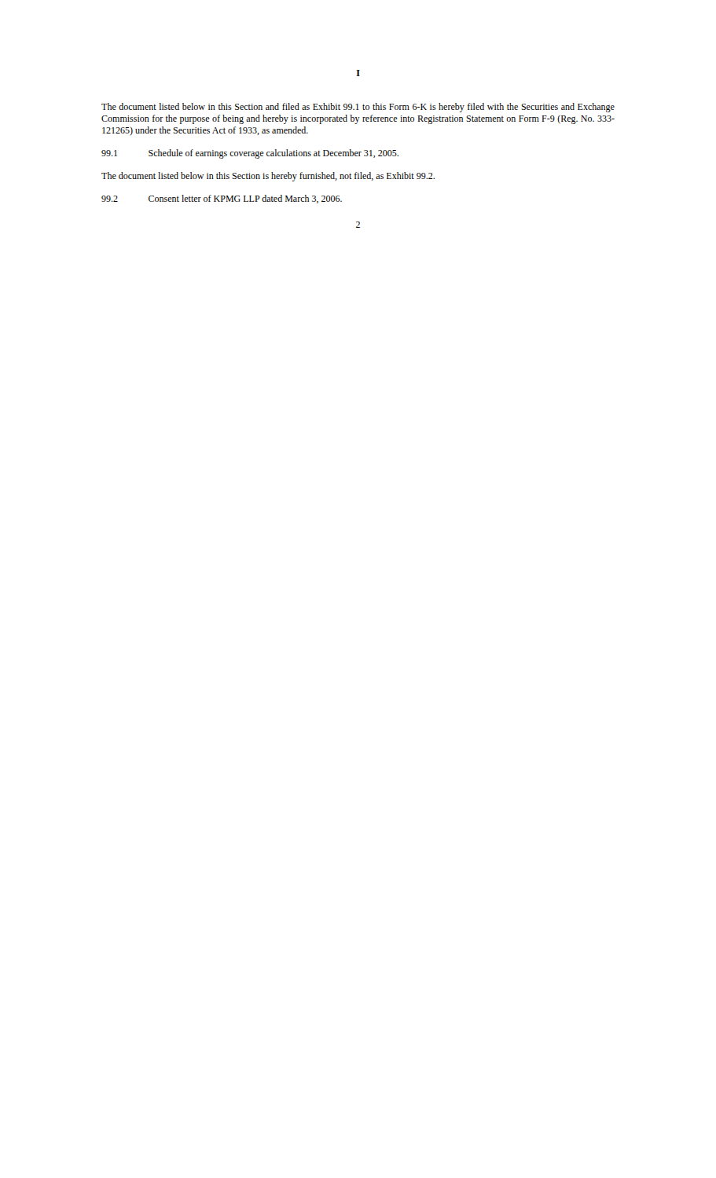I
The document listed below in this Section and filed as Exhibit 99.1 to this Form 6-K is hereby filed with the Securities and Exchange Commission for the purpose of being and hereby is incorporated by reference into Registration Statement on Form F-9 (Reg. No. 333-121265) under the Securities Act of 1933, as amended.
| 99.1 | Schedule of earnings coverage calculations at December 31, 2005. |
The document listed below in this Section is hereby furnished, not filed, as Exhibit 99.2.
| 99.2 | Consent letter of KPMG LLP dated March 3, 2006. |
2